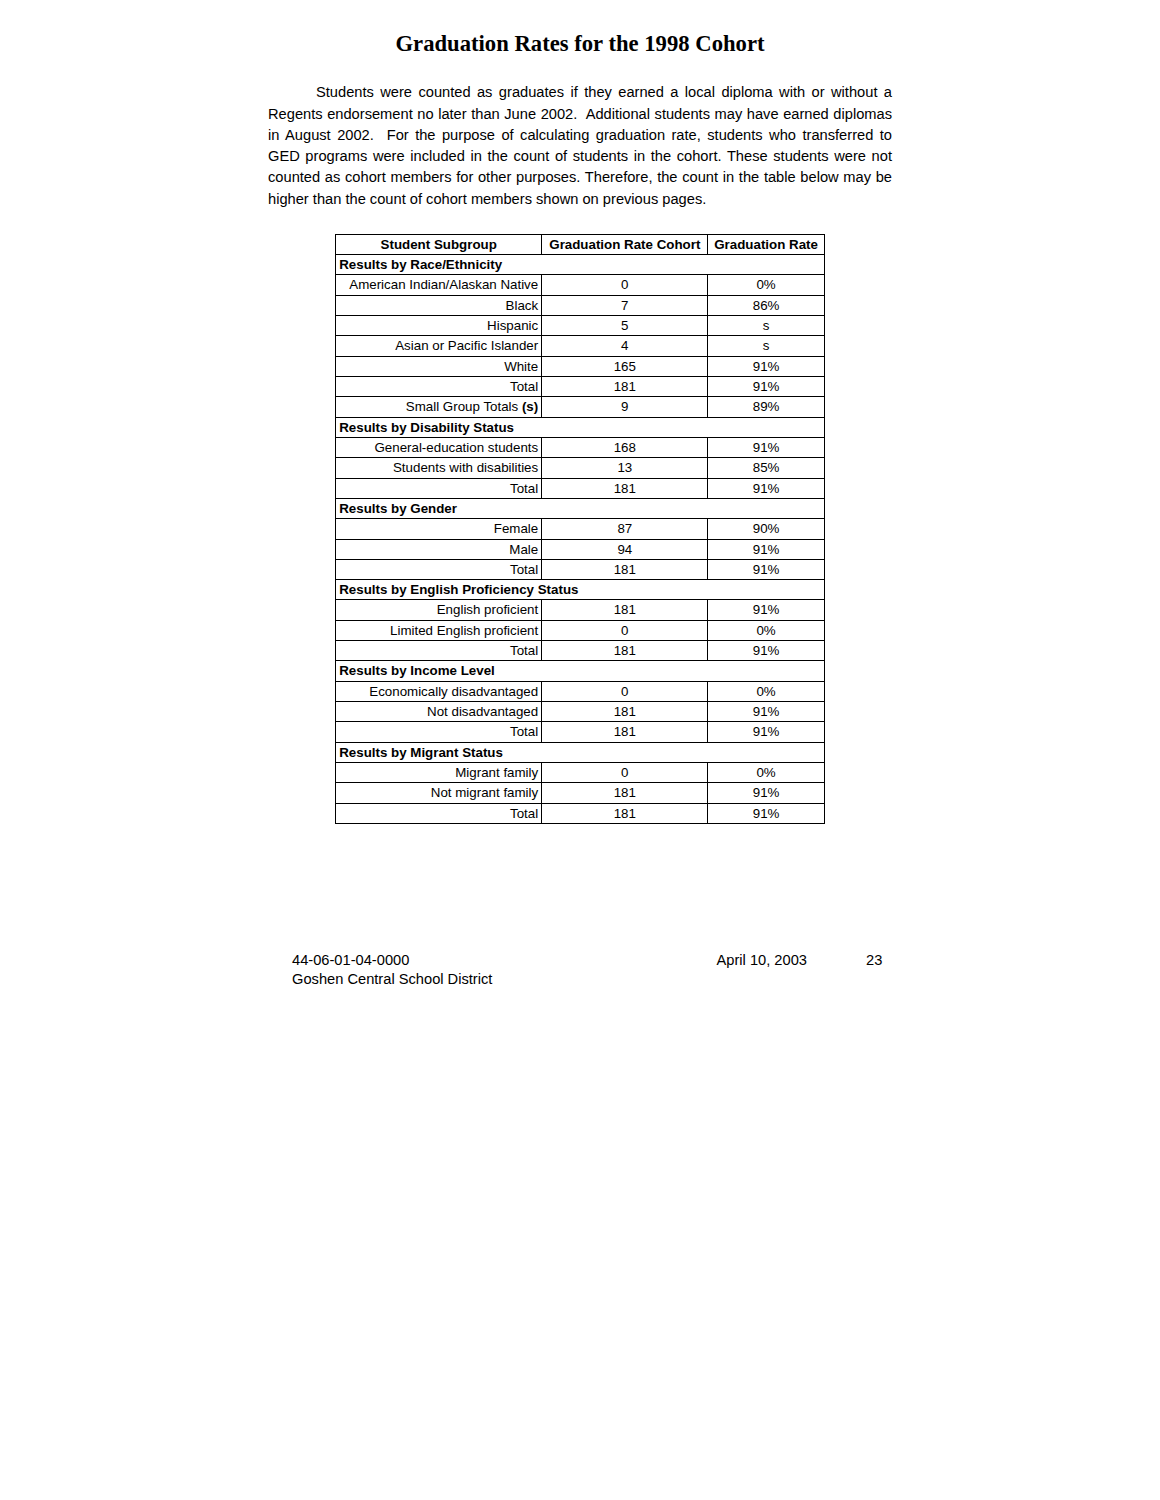Graduation Rates for the 1998 Cohort
Students were counted as graduates if they earned a local diploma with or without a Regents endorsement no later than June 2002. Additional students may have earned diplomas in August 2002. For the purpose of calculating graduation rate, students who transferred to GED programs were included in the count of students in the cohort. These students were not counted as cohort members for other purposes. Therefore, the count in the table below may be higher than the count of cohort members shown on previous pages.
| Student Subgroup | Graduation Rate Cohort | Graduation Rate |
| --- | --- | --- |
| Results by Race/Ethnicity |
| American Indian/Alaskan Native | 0 | 0% |
| Black | 7 | 86% |
| Hispanic | 5 | s |
| Asian or Pacific Islander | 4 | s |
| White | 165 | 91% |
| Total | 181 | 91% |
| Small Group Totals (s) | 9 | 89% |
| Results by Disability Status |
| General-education students | 168 | 91% |
| Students with disabilities | 13 | 85% |
| Total | 181 | 91% |
| Results by Gender |
| Female | 87 | 90% |
| Male | 94 | 91% |
| Total | 181 | 91% |
| Results by English Proficiency Status |
| English proficient | 181 | 91% |
| Limited English proficient | 0 | 0% |
| Total | 181 | 91% |
| Results by Income Level |
| Economically disadvantaged | 0 | 0% |
| Not disadvantaged | 181 | 91% |
| Total | 181 | 91% |
| Results by Migrant Status |
| Migrant family | 0 | 0% |
| Not migrant family | 181 | 91% |
| Total | 181 | 91% |
| 44-06-01-04-0000 Goshen Central School District | April 10, 2003 | 23 |